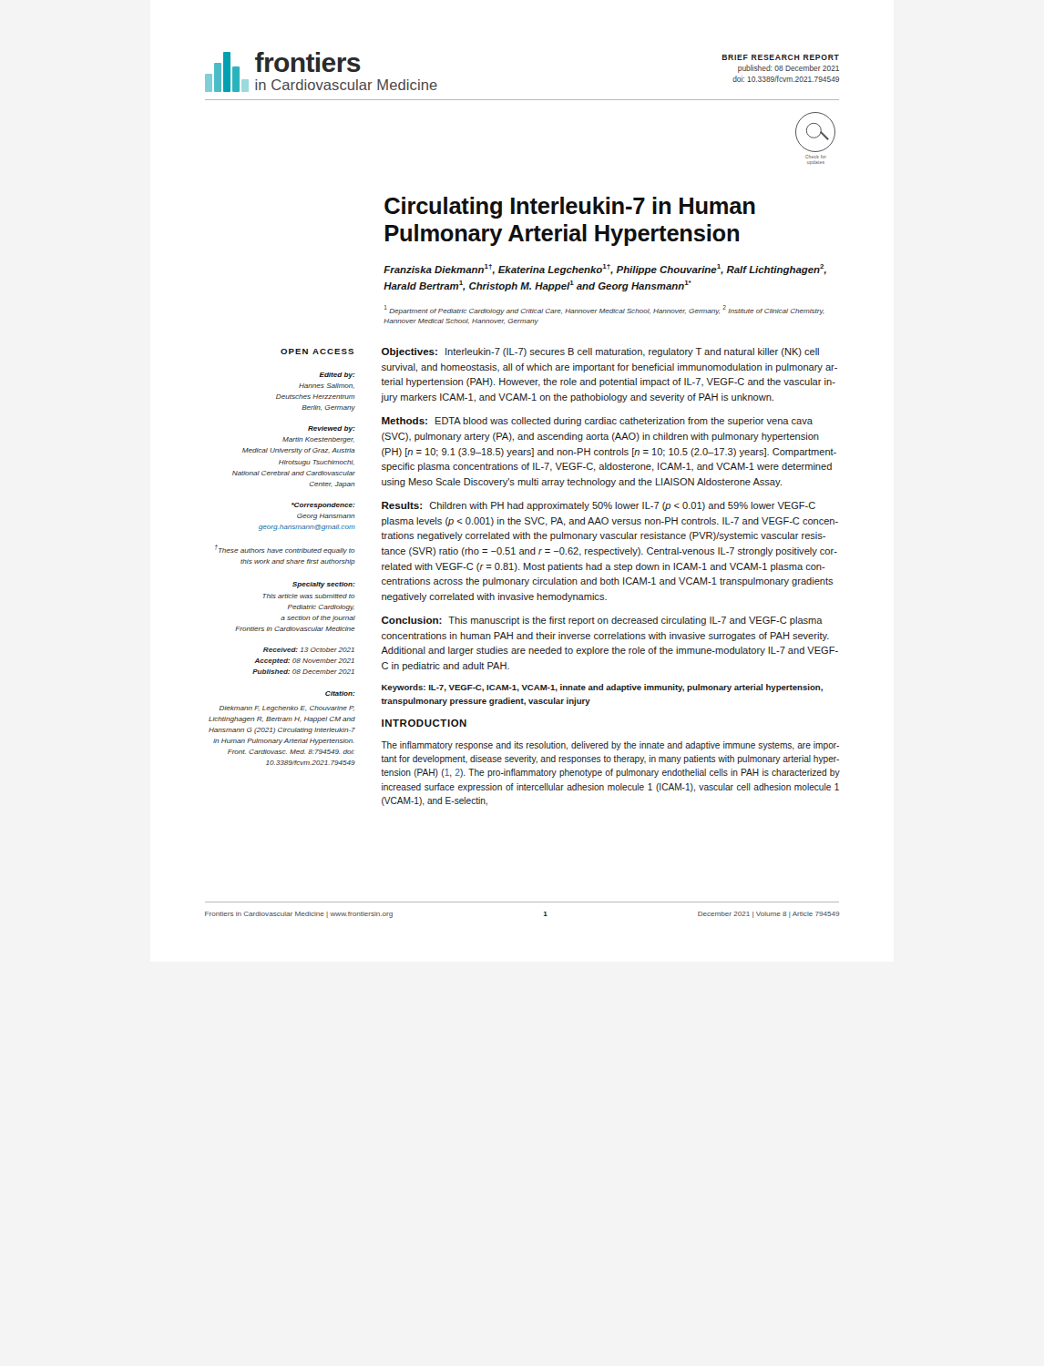frontiers in Cardiovascular Medicine
BRIEF RESEARCH REPORT
published: 08 December 2021
doi: 10.3389/fcvm.2021.794549
Check for
updates
Circulating Interleukin-7 in Human Pulmonary Arterial Hypertension
Franziska Diekmann1†, Ekaterina Legchenko1†, Philippe Chouvarine1, Ralf Lichtinghagen2, Harald Bertram1, Christoph M. Happel1 and Georg Hansmann1*
1 Department of Pediatric Cardiology and Critical Care, Hannover Medical School, Hannover, Germany, 2 Institute of Clinical Chemistry, Hannover Medical School, Hannover, Germany
OPEN ACCESS
Edited by:
Hannes Sallmon,
Deutsches Herzzentrum
Berlin, Germany
Reviewed by:
Martin Koestenberger,
Medical University of Graz, Austria
Hirotsugu Tsuchimochi,
National Cerebral and Cardiovascular
Center, Japan
*Correspondence:
Georg Hansmann
georg.hansmann@gmail.com
†These authors have contributed equally to this work and share first authorship
Specialty section:
This article was submitted to
Pediatric Cardiology,
a section of the journal
Frontiers in Cardiovascular Medicine
Received: 13 October 2021
Accepted: 08 November 2021
Published: 08 December 2021
Citation:
Diekmann F, Legchenko E, Chouvarine P, Lichtinghagen R, Bertram H, Happel CM and Hansmann G (2021) Circulating Interleukin-7 in Human Pulmonary Arterial Hypertension. Front. Cardiovasc. Med. 8:794549. doi: 10.3389/fcvm.2021.794549
Objectives: Interleukin-7 (IL-7) secures B cell maturation, regulatory T and natural killer (NK) cell survival, and homeostasis, all of which are important for beneficial immunomodulation in pulmonary arterial hypertension (PAH). However, the role and potential impact of IL-7, VEGF-C and the vascular injury markers ICAM-1, and VCAM-1 on the pathobiology and severity of PAH is unknown.
Methods: EDTA blood was collected during cardiac catheterization from the superior vena cava (SVC), pulmonary artery (PA), and ascending aorta (AAO) in children with pulmonary hypertension (PH) [n = 10; 9.1 (3.9–18.5) years] and non-PH controls [n = 10; 10.5 (2.0–17.3) years]. Compartment-specific plasma concentrations of IL-7, VEGF-C, aldosterone, ICAM-1, and VCAM-1 were determined using Meso Scale Discovery's multi array technology and the LIAISON Aldosterone Assay.
Results: Children with PH had approximately 50% lower IL-7 (p < 0.01) and 59% lower VEGF-C plasma levels (p < 0.001) in the SVC, PA, and AAO versus non-PH controls. IL-7 and VEGF-C concentrations negatively correlated with the pulmonary vascular resistance (PVR)/systemic vascular resistance (SVR) ratio (rho = −0.51 and r = −0.62, respectively). Central-venous IL-7 strongly positively correlated with VEGF-C (r = 0.81). Most patients had a step down in ICAM-1 and VCAM-1 plasma concentrations across the pulmonary circulation and both ICAM-1 and VCAM-1 transpulmonary gradients negatively correlated with invasive hemodynamics.
Conclusion: This manuscript is the first report on decreased circulating IL-7 and VEGF-C plasma concentrations in human PAH and their inverse correlations with invasive surrogates of PAH severity. Additional and larger studies are needed to explore the role of the immune-modulatory IL-7 and VEGF-C in pediatric and adult PAH.
Keywords: IL-7, VEGF-C, ICAM-1, VCAM-1, innate and adaptive immunity, pulmonary arterial hypertension, transpulmonary pressure gradient, vascular injury
INTRODUCTION
The inflammatory response and its resolution, delivered by the innate and adaptive immune systems, are important for development, disease severity, and responses to therapy, in many patients with pulmonary arterial hypertension (PAH) (1, 2). The pro-inflammatory phenotype of pulmonary endothelial cells in PAH is characterized by increased surface expression of intercellular adhesion molecule 1 (ICAM-1), vascular cell adhesion molecule 1 (VCAM-1), and E-selectin,
Frontiers in Cardiovascular Medicine | www.frontiersin.org
1
December 2021 | Volume 8 | Article 794549